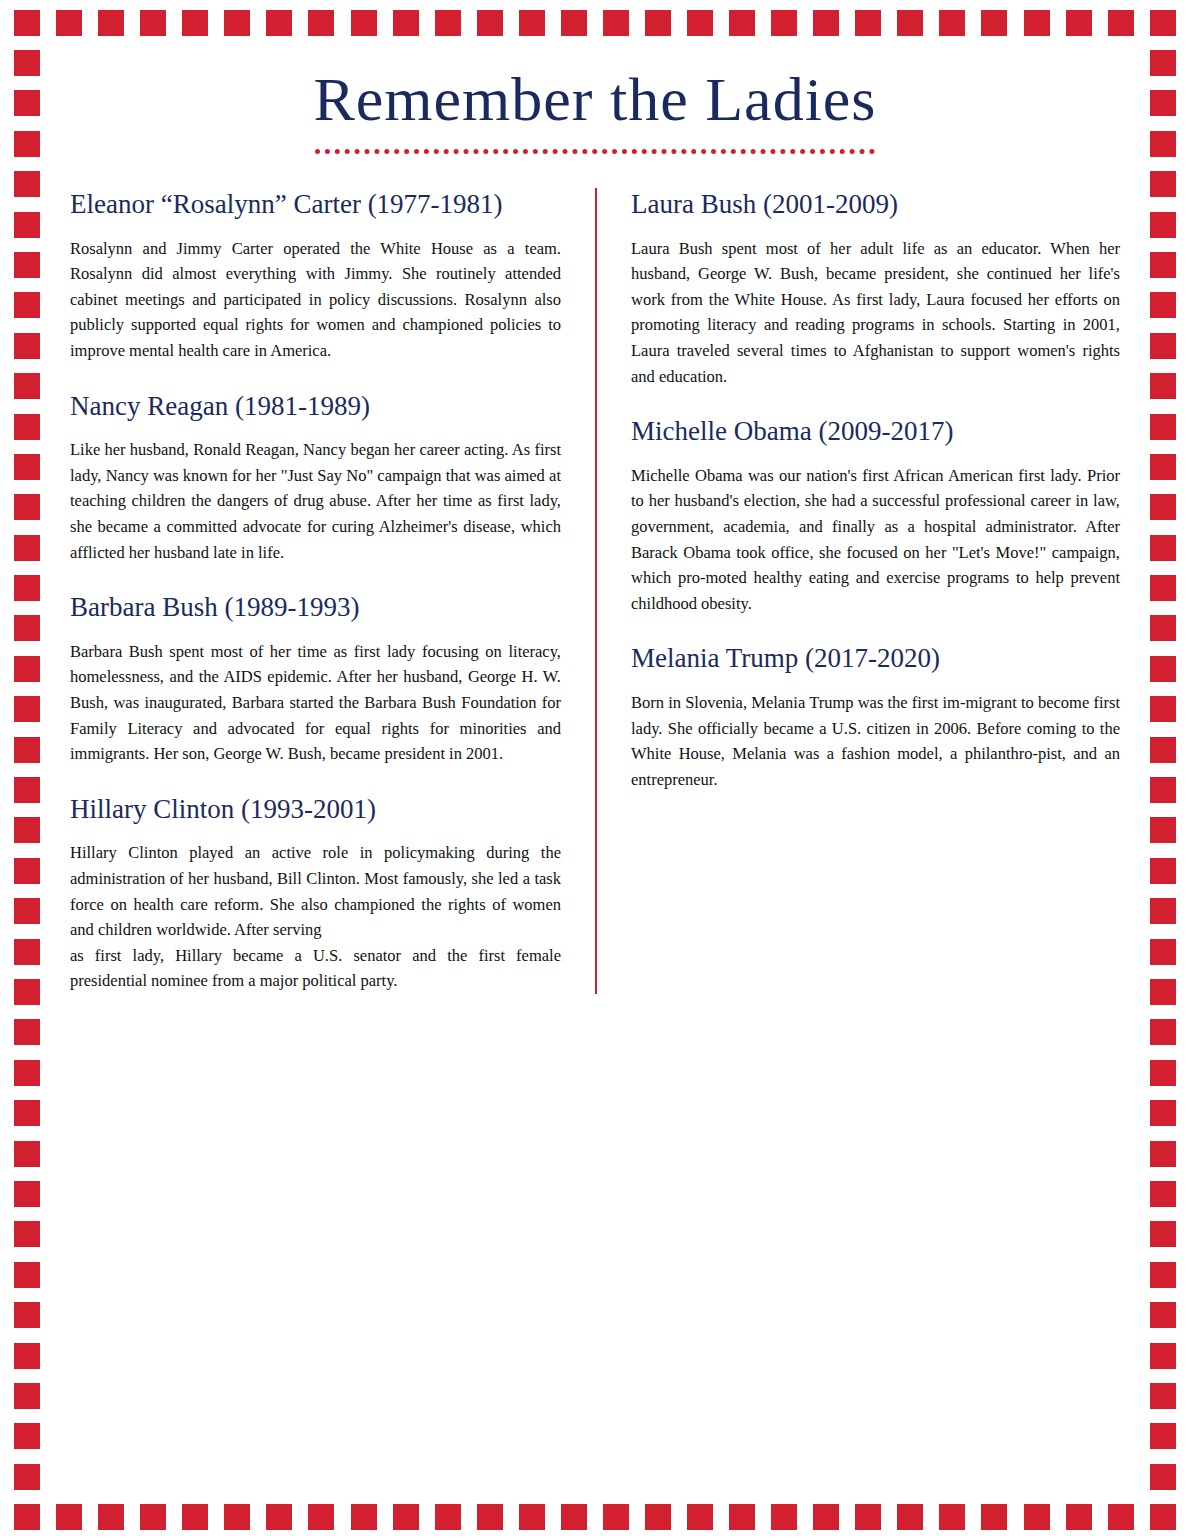Remember the Ladies
Eleanor “Rosalynn” Carter (1977-1981)
Rosalynn and Jimmy Carter operated the White House as a team. Rosalynn did almost everything with Jimmy. She routinely attended cabinet meetings and participated in policy discussions. Rosalynn also publicly supported equal rights for women and championed policies to improve mental health care in America.
Nancy Reagan (1981-1989)
Like her husband, Ronald Reagan, Nancy began her career acting. As first lady, Nancy was known for her "Just Say No" campaign that was aimed at teaching children the dangers of drug abuse. After her time as first lady, she became a committed advocate for curing Alzheimer's disease, which afflicted her husband late in life.
Barbara Bush (1989-1993)
Barbara Bush spent most of her time as first lady focusing on literacy, homelessness, and the AIDS epidemic. After her husband, George H. W. Bush, was inaugurated, Barbara started the Barbara Bush Foundation for Family Literacy and advocated for equal rights for minorities and immigrants. Her son, George W. Bush, became president in 2001.
Hillary Clinton (1993-2001)
Hillary Clinton played an active role in policymaking during the administration of her husband, Bill Clinton. Most famously, she led a task force on health care reform. She also championed the rights of women and children worldwide. After serving
as first lady, Hillary became a U.S. senator and the first female presidential nominee from a major political party.
Laura Bush (2001-2009)
Laura Bush spent most of her adult life as an educator. When her husband, George W. Bush, became president, she continued her life's work from the White House. As first lady, Laura focused her efforts on promoting literacy and reading programs in schools. Starting in 2001, Laura traveled several times to Afghanistan to support women's rights and education.
Michelle Obama (2009-2017)
Michelle Obama was our nation's first African American first lady. Prior to her husband's election, she had a successful professional career in law, government, academia, and finally as a hospital administrator. After Barack Obama took office, she focused on her "Let's Move!" campaign, which pro-moted healthy eating and exercise programs to help prevent childhood obesity.
Melania Trump (2017-2020)
Born in Slovenia, Melania Trump was the first im-migrant to become first lady. She officially became a U.S. citizen in 2006. Before coming to the White House, Melania was a fashion model, a philanthro-pist, and an entrepreneur.